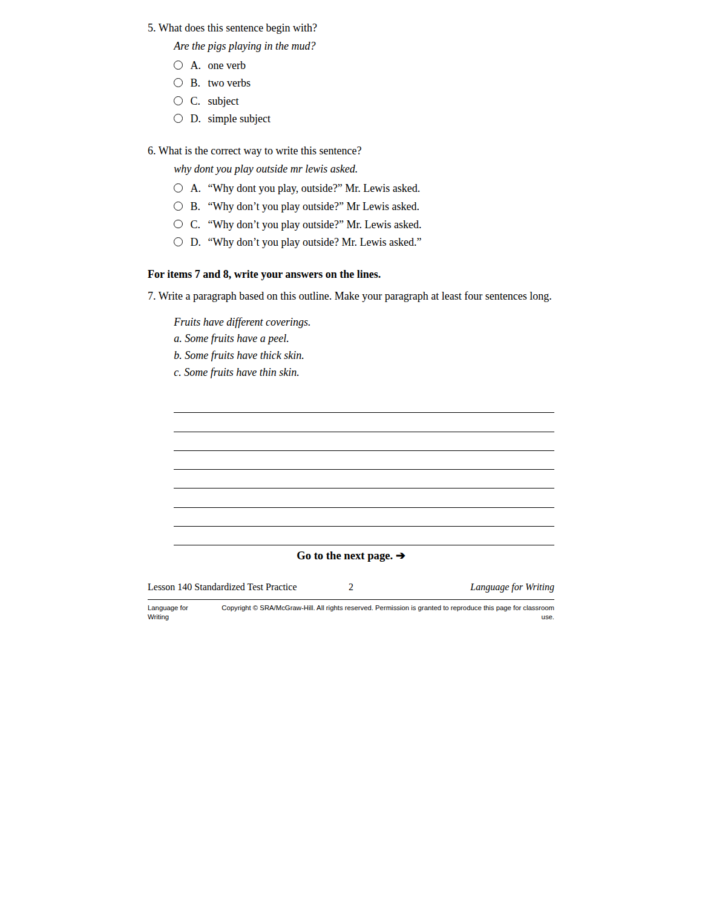5. What does this sentence begin with?
Are the pigs playing in the mud?
A. one verb
B. two verbs
C. subject
D. simple subject
6. What is the correct way to write this sentence?
why dont you play outside mr lewis asked.
A.“Why dont you play, outside?” Mr. Lewis asked.
B.“Why don’t you play outside?” Mr Lewis asked.
C.“Why don’t you play outside?” Mr. Lewis asked.
D.“Why don’t you play outside? Mr. Lewis asked.”
For items 7 and 8, write your answers on the lines.
7. Write a paragraph based on this outline. Make your paragraph at least four sentences long.
Fruits have different coverings.
a. Some fruits have a peel.
b. Some fruits have thick skin.
c. Some fruits have thin skin.
Go to the next page. ➔
Lesson 140 Standardized Test Practice
2
Language for Writing
Language for Writing
Copyright © SRA/McGraw-Hill. All rights reserved. Permission is granted to reproduce this page for classroom use.